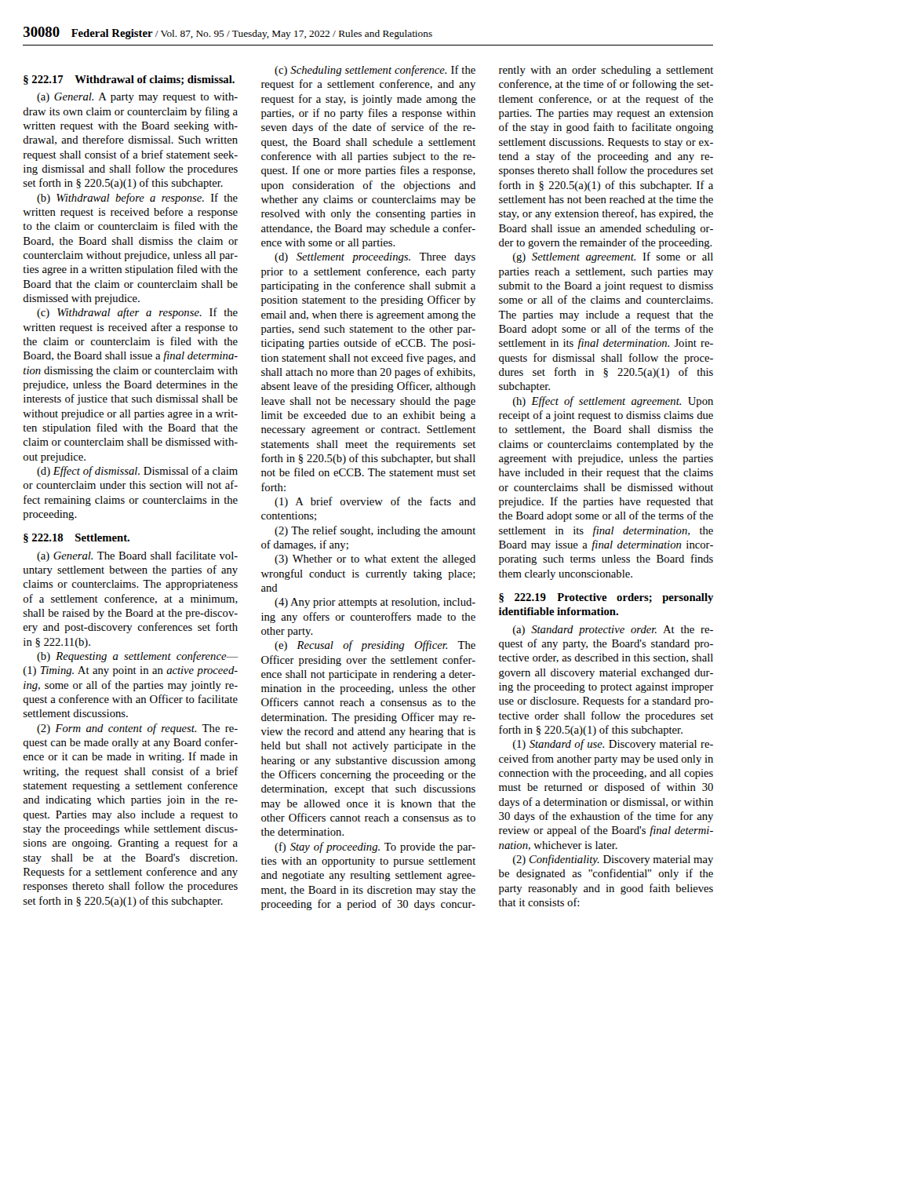30080 Federal Register / Vol. 87, No. 95 / Tuesday, May 17, 2022 / Rules and Regulations
§ 222.17 Withdrawal of claims; dismissal.
(a) General. A party may request to withdraw its own claim or counterclaim by filing a written request with the Board seeking withdrawal, and therefore dismissal. Such written request shall consist of a brief statement seeking dismissal and shall follow the procedures set forth in § 220.5(a)(1) of this subchapter.
(b) Withdrawal before a response. If the written request is received before a response to the claim or counterclaim is filed with the Board, the Board shall dismiss the claim or counterclaim without prejudice, unless all parties agree in a written stipulation filed with the Board that the claim or counterclaim shall be dismissed with prejudice.
(c) Withdrawal after a response. If the written request is received after a response to the claim or counterclaim is filed with the Board, the Board shall issue a final determination dismissing the claim or counterclaim with prejudice, unless the Board determines in the interests of justice that such dismissal shall be without prejudice or all parties agree in a written stipulation filed with the Board that the claim or counterclaim shall be dismissed without prejudice.
(d) Effect of dismissal. Dismissal of a claim or counterclaim under this section will not affect remaining claims or counterclaims in the proceeding.
§ 222.18 Settlement.
(a) General. The Board shall facilitate voluntary settlement between the parties of any claims or counterclaims. The appropriateness of a settlement conference, at a minimum, shall be raised by the Board at the pre-discovery and post-discovery conferences set forth in § 222.11(b).
(b) Requesting a settlement conference—(1) Timing. At any point in an active proceeding, some or all of the parties may jointly request a conference with an Officer to facilitate settlement discussions.
(2) Form and content of request. The request can be made orally at any Board conference or it can be made in writing. If made in writing, the request shall consist of a brief statement requesting a settlement conference and indicating which parties join in the request. Parties may also include a request to stay the proceedings while settlement discussions are ongoing. Granting a request for a stay shall be at the Board's discretion. Requests for a settlement conference and any responses thereto shall follow the procedures set forth in § 220.5(a)(1) of this subchapter.
(c) Scheduling settlement conference. If the request for a settlement conference, and any request for a stay, is jointly made among the parties, or if no party files a response within seven days of the date of service of the request, the Board shall schedule a settlement conference with all parties subject to the request. If one or more parties files a response, upon consideration of the objections and whether any claims or counterclaims may be resolved with only the consenting parties in attendance, the Board may schedule a conference with some or all parties.
(d) Settlement proceedings. Three days prior to a settlement conference, each party participating in the conference shall submit a position statement to the presiding Officer by email and, when there is agreement among the parties, send such statement to the other participating parties outside of eCCB. The position statement shall not exceed five pages, and shall attach no more than 20 pages of exhibits, absent leave of the presiding Officer, although leave shall not be necessary should the page limit be exceeded due to an exhibit being a necessary agreement or contract. Settlement statements shall meet the requirements set forth in § 220.5(b) of this subchapter, but shall not be filed on eCCB. The statement must set forth:
(1) A brief overview of the facts and contentions;
(2) The relief sought, including the amount of damages, if any;
(3) Whether or to what extent the alleged wrongful conduct is currently taking place; and
(4) Any prior attempts at resolution, including any offers or counteroffers made to the other party.
(e) Recusal of presiding Officer. The Officer presiding over the settlement conference shall not participate in rendering a determination in the proceeding, unless the other Officers cannot reach a consensus as to the determination. The presiding Officer may review the record and attend any hearing that is held but shall not actively participate in the hearing or any substantive discussion among the Officers concerning the proceeding or the determination, except that such discussions may be allowed once it is known that the other Officers cannot reach a consensus as to the determination.
(f) Stay of proceeding. To provide the parties with an opportunity to pursue settlement and negotiate any resulting settlement agreement, the Board in its discretion may stay the proceeding for a period of 30 days concurrently with an order scheduling a settlement conference, at the time of or following the settlement conference, or at the request of the parties. The parties may request an extension of the stay in good faith to facilitate ongoing settlement discussions. Requests to stay or extend a stay of the proceeding and any responses thereto shall follow the procedures set forth in § 220.5(a)(1) of this subchapter. If a settlement has not been reached at the time the stay, or any extension thereof, has expired, the Board shall issue an amended scheduling order to govern the remainder of the proceeding.
(g) Settlement agreement. If some or all parties reach a settlement, such parties may submit to the Board a joint request to dismiss some or all of the claims and counterclaims. The parties may include a request that the Board adopt some or all of the terms of the settlement in its final determination. Joint requests for dismissal shall follow the procedures set forth in § 220.5(a)(1) of this subchapter.
(h) Effect of settlement agreement. Upon receipt of a joint request to dismiss claims due to settlement, the Board shall dismiss the claims or counterclaims contemplated by the agreement with prejudice, unless the parties have included in their request that the claims or counterclaims shall be dismissed without prejudice. If the parties have requested that the Board adopt some or all of the terms of the settlement in its final determination, the Board may issue a final determination incorporating such terms unless the Board finds them clearly unconscionable.
§ 222.19 Protective orders; personally identifiable information.
(a) Standard protective order. At the request of any party, the Board's standard protective order, as described in this section, shall govern all discovery material exchanged during the proceeding to protect against improper use or disclosure. Requests for a standard protective order shall follow the procedures set forth in § 220.5(a)(1) of this subchapter.
(1) Standard of use. Discovery material received from another party may be used only in connection with the proceeding, and all copies must be returned or disposed of within 30 days of a determination or dismissal, or within 30 days of the exhaustion of the time for any review or appeal of the Board's final determination, whichever is later.
(2) Confidentiality. Discovery material may be designated as ''confidential'' only if the party reasonably and in good faith believes that it consists of: